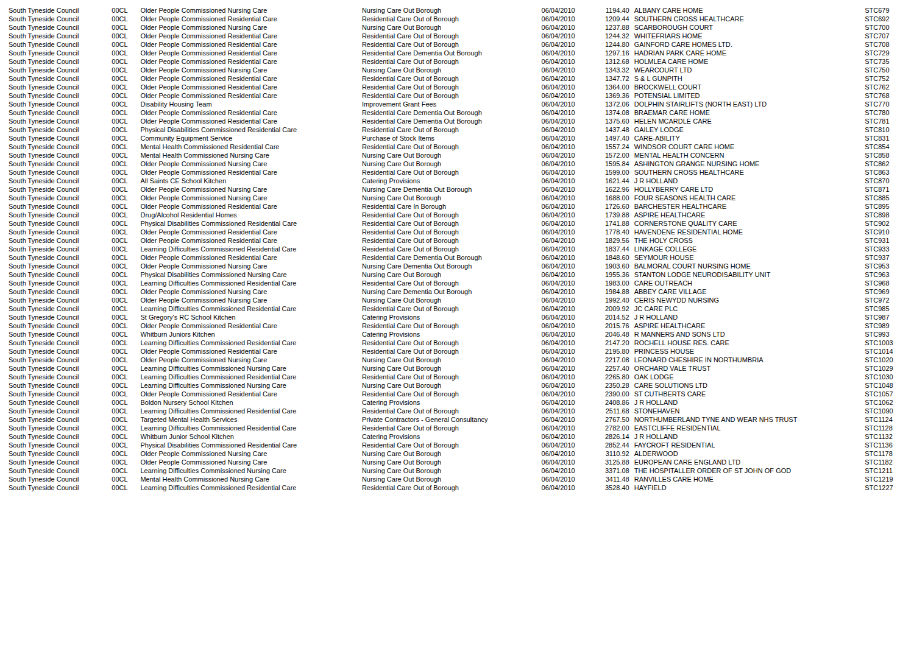| South Tyneside Council | 00CL | Older People Commissioned Nursing Care | Nursing Care Out Borough | 06/04/2010 | 1194.40 | ALBANY CARE HOME | STC679 |
| South Tyneside Council | 00CL | Older People Commissioned Residential Care | Residential Care Out of Borough | 06/04/2010 | 1209.44 | SOUTHERN CROSS HEALTHCARE | STC692 |
| South Tyneside Council | 00CL | Older People Commissioned Nursing Care | Nursing Care Out Borough | 06/04/2010 | 1237.88 | SCARBOROUGH COURT | STC700 |
| South Tyneside Council | 00CL | Older People Commissioned Residential Care | Residential Care Out of Borough | 06/04/2010 | 1244.32 | WHITEFRIARS HOME | STC707 |
| South Tyneside Council | 00CL | Older People Commissioned Residential Care | Residential Care Out of Borough | 06/04/2010 | 1244.80 | GAINFORD CARE HOMES LTD. | STC708 |
| South Tyneside Council | 00CL | Older People Commissioned Residential Care | Residential Care Dementia Out Borough | 06/04/2010 | 1297.16 | HADRIAN PARK CARE HOME | STC729 |
| South Tyneside Council | 00CL | Older People Commissioned Residential Care | Residential Care Out of Borough | 06/04/2010 | 1312.68 | HOLMLEA CARE HOME | STC735 |
| South Tyneside Council | 00CL | Older People Commissioned Nursing Care | Nursing Care Out Borough | 06/04/2010 | 1343.32 | WEARCOURT LTD | STC750 |
| South Tyneside Council | 00CL | Older People Commissioned Residential Care | Residential Care Out of Borough | 06/04/2010 | 1347.72 | S & L GUNPITH | STC752 |
| South Tyneside Council | 00CL | Older People Commissioned Residential Care | Residential Care Out of Borough | 06/04/2010 | 1364.00 | BROCKWELL COURT | STC762 |
| South Tyneside Council | 00CL | Older People Commissioned Residential Care | Residential Care Out of Borough | 06/04/2010 | 1369.36 | POTENSIAL LIMITED | STC768 |
| South Tyneside Council | 00CL | Disability Housing Team | Improvement Grant Fees | 06/04/2010 | 1372.06 | DOLPHIN STAIRLIFTS (NORTH EAST) LTD | STC770 |
| South Tyneside Council | 00CL | Older People Commissioned Residential Care | Residential Care Dementia Out Borough | 06/04/2010 | 1374.08 | BRAEMAR CARE HOME | STC780 |
| South Tyneside Council | 00CL | Older People Commissioned Residential Care | Residential Care Dementia Out Borough | 06/04/2010 | 1375.60 | HELEN MCARDLE CARE | STC781 |
| South Tyneside Council | 00CL | Physical Disabilities Commissioned Residential Care | Residential Care Out of Borough | 06/04/2010 | 1437.48 | GAILEY LODGE | STC810 |
| South Tyneside Council | 00CL | Community Equipment Service | Purchase of Stock Items | 06/04/2010 | 1497.40 | CARE-ABILITY | STC831 |
| South Tyneside Council | 00CL | Mental Health Commissioned Residential Care | Residential Care Out of Borough | 06/04/2010 | 1557.24 | WINDSOR COURT CARE HOME | STC854 |
| South Tyneside Council | 00CL | Mental Health Commissioned Nursing Care | Nursing Care Out Borough | 06/04/2010 | 1572.00 | MENTAL HEALTH CONCERN | STC858 |
| South Tyneside Council | 00CL | Older People Commissioned Nursing Care | Nursing Care Out Borough | 06/04/2010 | 1595.84 | ASHINGTON GRANGE NURSING HOME | STC862 |
| South Tyneside Council | 00CL | Older People Commissioned Residential Care | Residential Care Out of Borough | 06/04/2010 | 1599.00 | SOUTHERN CROSS HEALTHCARE | STC863 |
| South Tyneside Council | 00CL | All Saints CE School Kitchen | Catering Provisions | 06/04/2010 | 1621.44 | J R HOLLAND | STC870 |
| South Tyneside Council | 00CL | Older People Commissioned Nursing Care | Nursing Care Dementia Out Borough | 06/04/2010 | 1622.96 | HOLLYBERRY CARE LTD | STC871 |
| South Tyneside Council | 00CL | Older People Commissioned Nursing Care | Nursing Care Out Borough | 06/04/2010 | 1688.00 | FOUR SEASONS HEALTH CARE | STC885 |
| South Tyneside Council | 00CL | Older People Commissioned Residential Care | Residential Care In Borough | 06/04/2010 | 1726.60 | BARCHESTER HEALTHCARE | STC895 |
| South Tyneside Council | 00CL | Drug/Alcohol Residential Homes | Residential Care Out of Borough | 06/04/2010 | 1739.88 | ASPIRE HEALTHCARE | STC898 |
| South Tyneside Council | 00CL | Physical Disabilities Commissioned Residential Care | Residential Care Out of Borough | 06/04/2010 | 1741.88 | CORNERSTONE QUALITY CARE | STC902 |
| South Tyneside Council | 00CL | Older People Commissioned Residential Care | Residential Care Out of Borough | 06/04/2010 | 1778.40 | HAVENDENE RESIDENTIAL HOME | STC910 |
| South Tyneside Council | 00CL | Older People Commissioned Residential Care | Residential Care Out of Borough | 06/04/2010 | 1829.56 | THE HOLY CROSS | STC931 |
| South Tyneside Council | 00CL | Learning Difficulties Commissioned Residential Care | Residential Care Out of Borough | 06/04/2010 | 1837.44 | LINKAGE COLLEGE | STC933 |
| South Tyneside Council | 00CL | Older People Commissioned Residential Care | Residential Care Dementia Out Borough | 06/04/2010 | 1848.60 | SEYMOUR HOUSE | STC937 |
| South Tyneside Council | 00CL | Older People Commissioned Nursing Care | Nursing Care Dementia Out Borough | 06/04/2010 | 1903.60 | BALMORAL COURT NURSING HOME | STC953 |
| South Tyneside Council | 00CL | Physical Disabilities Commissioned Nursing Care | Nursing Care Out Borough | 06/04/2010 | 1955.36 | STANTON LODGE NEURODISABILITY UNIT | STC963 |
| South Tyneside Council | 00CL | Learning Difficulties Commissioned Residential Care | Residential Care Out of Borough | 06/04/2010 | 1983.00 | CARE OUTREACH | STC968 |
| South Tyneside Council | 00CL | Older People Commissioned Nursing Care | Nursing Care Dementia Out Borough | 06/04/2010 | 1984.88 | ABBEY CARE VILLAGE | STC969 |
| South Tyneside Council | 00CL | Older People Commissioned Nursing Care | Nursing Care Out Borough | 06/04/2010 | 1992.40 | CERIS NEWYDD NURSING | STC972 |
| South Tyneside Council | 00CL | Learning Difficulties Commissioned Residential Care | Residential Care Out of Borough | 06/04/2010 | 2009.92 | JC CARE PLC | STC985 |
| South Tyneside Council | 00CL | St Gregory's RC School Kitchen | Catering Provisions | 06/04/2010 | 2014.52 | J R HOLLAND | STC987 |
| South Tyneside Council | 00CL | Older People Commissioned Residential Care | Residential Care Out of Borough | 06/04/2010 | 2015.76 | ASPIRE HEALTHCARE | STC989 |
| South Tyneside Council | 00CL | Whitburn Juniors Kitchen | Catering Provisions | 06/04/2010 | 2046.48 | R MANNERS AND SONS LTD | STC993 |
| South Tyneside Council | 00CL | Learning Difficulties Commissioned Residential Care | Residential Care Out of Borough | 06/04/2010 | 2147.20 | ROCHELL HOUSE RES. CARE | STC1003 |
| South Tyneside Council | 00CL | Older People Commissioned Residential Care | Residential Care Out of Borough | 06/04/2010 | 2195.80 | PRINCESS HOUSE | STC1014 |
| South Tyneside Council | 00CL | Older People Commissioned Nursing Care | Nursing Care Out Borough | 06/04/2010 | 2217.08 | LEONARD CHESHIRE IN NORTHUMBRIA | STC1020 |
| South Tyneside Council | 00CL | Learning Difficulties Commissioned Nursing Care | Nursing Care Out Borough | 06/04/2010 | 2257.40 | ORCHARD VALE TRUST | STC1029 |
| South Tyneside Council | 00CL | Learning Difficulties Commissioned Residential Care | Residential Care Out of Borough | 06/04/2010 | 2265.80 | OAK LODGE | STC1030 |
| South Tyneside Council | 00CL | Learning Difficulties Commissioned Nursing Care | Nursing Care Out Borough | 06/04/2010 | 2350.28 | CARE SOLUTIONS LTD | STC1048 |
| South Tyneside Council | 00CL | Older People Commissioned Residential Care | Residential Care Out of Borough | 06/04/2010 | 2390.00 | ST CUTHBERTS CARE | STC1057 |
| South Tyneside Council | 00CL | Boldon Nursery School Kitchen | Catering Provisions | 06/04/2010 | 2408.86 | J R HOLLAND | STC1062 |
| South Tyneside Council | 00CL | Learning Difficulties Commissioned Residential Care | Residential Care Out of Borough | 06/04/2010 | 2511.68 | STONEHAVEN | STC1090 |
| South Tyneside Council | 00CL | Targeted Mental Health Services | Private Contractors - General Consultancy | 06/04/2010 | 2767.50 | NORTHUMBERLAND TYNE AND WEAR NHS TRUST | STC1124 |
| South Tyneside Council | 00CL | Learning Difficulties Commissioned Residential Care | Residential Care Out of Borough | 06/04/2010 | 2782.00 | EASTCLIFFE RESIDENTIAL | STC1128 |
| South Tyneside Council | 00CL | Whitburn Junior School Kitchen | Catering Provisions | 06/04/2010 | 2826.14 | J R HOLLAND | STC1132 |
| South Tyneside Council | 00CL | Physical Disabilities Commissioned Residential Care | Residential Care Out of Borough | 06/04/2010 | 2852.44 | FAYCROFT RESIDENTIAL | STC1136 |
| South Tyneside Council | 00CL | Older People Commissioned Nursing Care | Nursing Care Out Borough | 06/04/2010 | 3110.92 | ALDERWOOD | STC1178 |
| South Tyneside Council | 00CL | Older People Commissioned Nursing Care | Nursing Care Out Borough | 06/04/2010 | 3125.88 | EUROPEAN CARE ENGLAND LTD | STC1182 |
| South Tyneside Council | 00CL | Learning Difficulties Commissioned Nursing Care | Nursing Care Out Borough | 06/04/2010 | 3371.08 | THE HOSPITALLER ORDER OF ST JOHN OF GOD | STC1211 |
| South Tyneside Council | 00CL | Mental Health Commissioned Nursing Care | Nursing Care Out Borough | 06/04/2010 | 3411.48 | RANVILLES CARE HOME | STC1219 |
| South Tyneside Council | 00CL | Learning Difficulties Commissioned Residential Care | Residential Care Out of Borough | 06/04/2010 | 3528.40 | HAYFIELD | STC1227 |